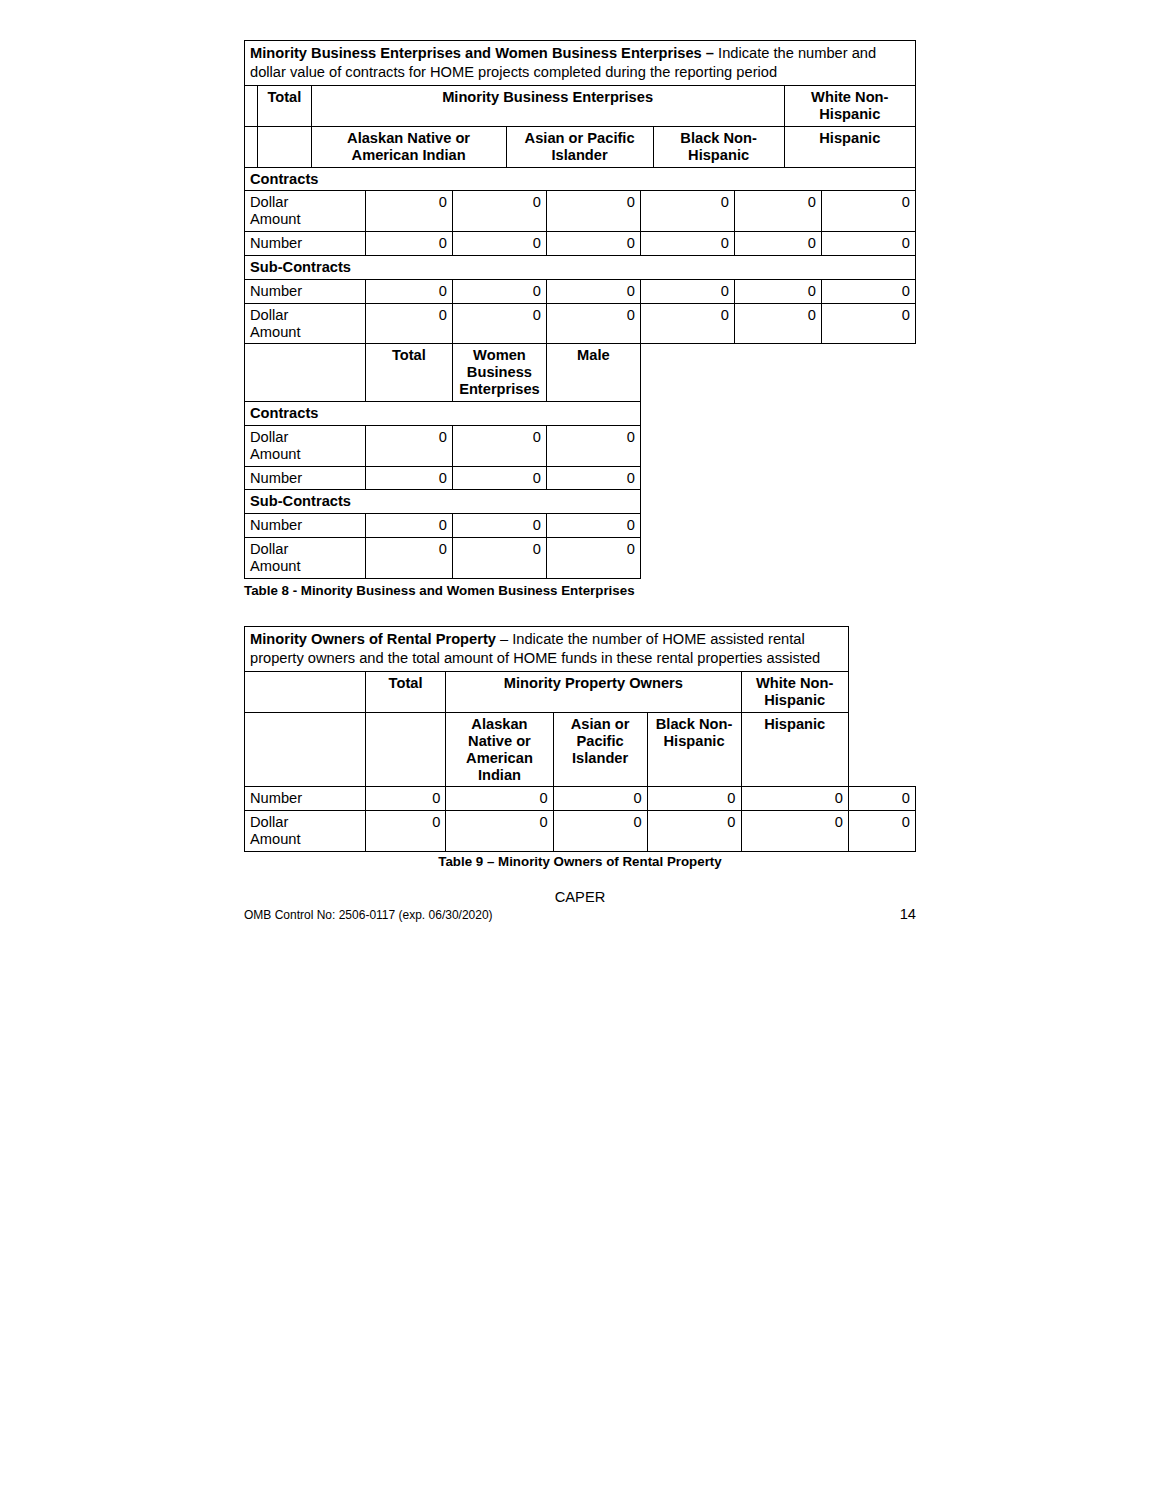| Minority Business Enterprises and Women Business Enterprises – Indicate the number and dollar value of contracts for HOME projects completed during the reporting period |
| | Total | Minority Business Enterprises | White Non-Hispanic |
| | | Alaskan Native or American Indian | Asian or Pacific Islander | Black Non-Hispanic | Hispanic |
| Contracts |
| Dollar Amount | 0 | 0 | 0 | 0 | 0 | 0 |
| Number | 0 | 0 | 0 | 0 | 0 | 0 |
| Sub-Contracts |
| Number | 0 | 0 | 0 | 0 | 0 | 0 |
| Dollar Amount | 0 | 0 | 0 | 0 | 0 | 0 |
| | Total | Women Business Enterprises | Male | | | |
| Contracts | | | |
| Dollar Amount | 0 | 0 | 0 | | | |
| Number | 0 | 0 | 0 | | | |
| Sub-Contracts | | | |
| Number | 0 | 0 | 0 | | | |
| Dollar Amount | 0 | 0 | 0 | | | |
Table 8 - Minority Business and Women Business Enterprises
| Minority Owners of Rental Property – Indicate the number of HOME assisted rental property owners and the total amount of HOME funds in these rental properties assisted |
| | Total | Minority Property Owners | White Non-Hispanic |
| | | Alaskan Native or American Indian | Asian or Pacific Islander | Black Non-Hispanic | Hispanic |
| Number | 0 | 0 | 0 | 0 | 0 | 0 |
| Dollar Amount | 0 | 0 | 0 | 0 | 0 | 0 |
Table 9 – Minority Owners of Rental Property
CAPER
OMB Control No: 2506-0117 (exp. 06/30/2020)
14